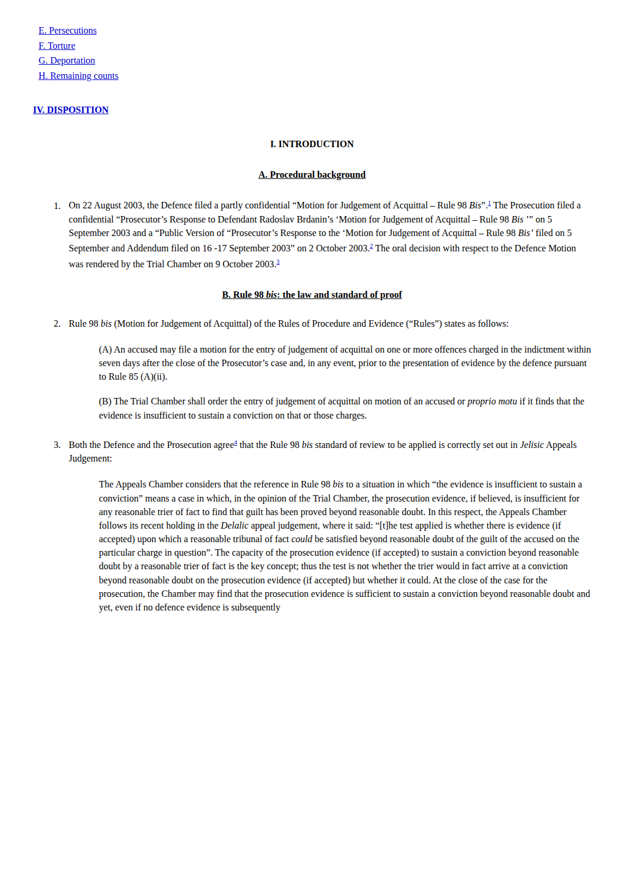E. Persecutions
F. Torture
G. Deportation
H. Remaining counts
IV. DISPOSITION
I. INTRODUCTION
A. Procedural background
On 22 August 2003, the Defence filed a partly confidential “Motion for Judgement of Acquittal – Rule 98 Bis”.1 The Prosecution filed a confidential “Prosecutor’s Response to Defendant Radoslav Brdanin’s ‘Motion for Judgement of Acquittal – Rule 98 Bis ’” on 5 September 2003 and a “Public Version of “Prosecutor’s Response to the ‘Motion for Judgement of Acquittal – Rule 98 Bis’ filed on 5 September and Addendum filed on 16 -17 September 2003” on 2 October 2003.2 The oral decision with respect to the Defence Motion was rendered by the Trial Chamber on 9 October 2003.3
B. Rule 98 bis: the law and standard of proof
Rule 98 bis (Motion for Judgement of Acquittal) of the Rules of Procedure and Evidence (“Rules”) states as follows:
(A) An accused may file a motion for the entry of judgement of acquittal on one or more offences charged in the indictment within seven days after the close of the Prosecutor’s case and, in any event, prior to the presentation of evidence by the defence pursuant to Rule 85 (A)(ii).
(B) The Trial Chamber shall order the entry of judgement of acquittal on motion of an accused or proprio motu if it finds that the evidence is insufficient to sustain a conviction on that or those charges.
Both the Defence and the Prosecution agree4 that the Rule 98 bis standard of review to be applied is correctly set out in Jelisic Appeals Judgement:
The Appeals Chamber considers that the reference in Rule 98 bis to a situation in which “the evidence is insufficient to sustain a conviction” means a case in which, in the opinion of the Trial Chamber, the prosecution evidence, if believed, is insufficient for any reasonable trier of fact to find that guilt has been proved beyond reasonable doubt. In this respect, the Appeals Chamber follows its recent holding in the Delalic appeal judgement, where it said: “[t]he test applied is whether there is evidence (if accepted) upon which a reasonable tribunal of fact could be satisfied beyond reasonable doubt of the guilt of the accused on the particular charge in question”. The capacity of the prosecution evidence (if accepted) to sustain a conviction beyond reasonable doubt by a reasonable trier of fact is the key concept; thus the test is not whether the trier would in fact arrive at a conviction beyond reasonable doubt on the prosecution evidence (if accepted) but whether it could. At the close of the case for the prosecution, the Chamber may find that the prosecution evidence is sufficient to sustain a conviction beyond reasonable doubt and yet, even if no defence evidence is subsequently